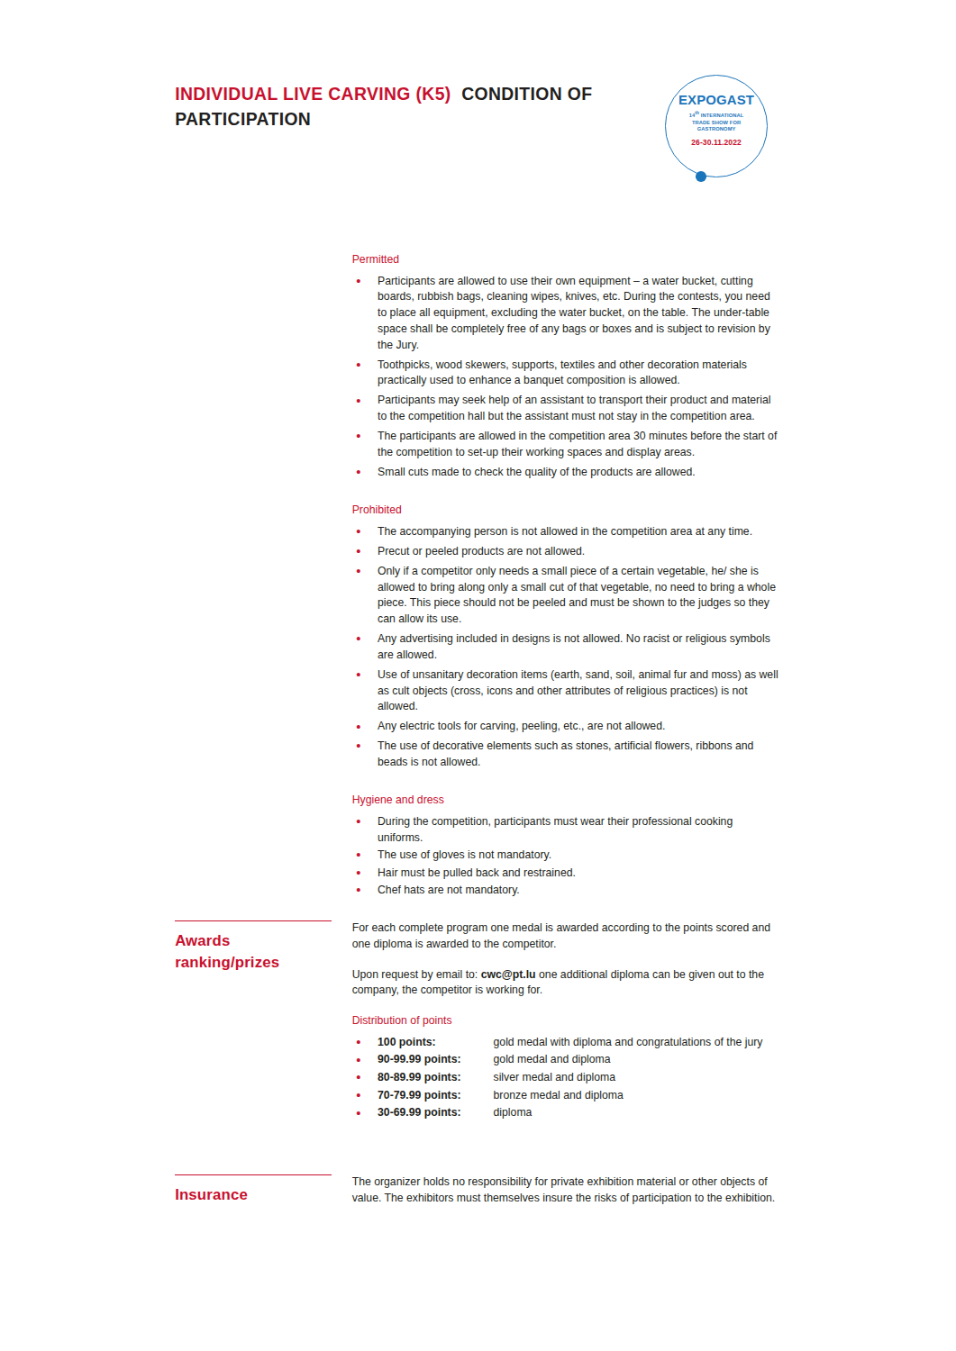Individual live carving (K5) Condition of participation
EXPOGAST
14th INTERNATIONAL
TRADE SHOW FOR
GASTRONOMY
26-30.11.2022
Permitted
Participants are allowed to use their own equipment – a water bucket, cutting boards, rubbish bags, cleaning wipes, knives, etc. During the contests, you need to place all equipment, excluding the water bucket, on the table. The under-table space shall be completely free of any bags or boxes and is subject to revision by the Jury.
Toothpicks, wood skewers, supports, textiles and other decoration materials practically used to enhance a banquet composition is allowed.
Participants may seek help of an assistant to transport their product and material to the competition hall but the assistant must not stay in the competition area.
The participants are allowed in the competition area 30 minutes before the start of the competition to set-up their working spaces and display areas.
Small cuts made to check the quality of the products are allowed.
Prohibited
The accompanying person is not allowed in the competition area at any time.
Precut or peeled products are not allowed.
Only if a competitor only needs a small piece of a certain vegetable, he/ she is allowed to bring along only a small cut of that vegetable, no need to bring a whole piece. This piece should not be peeled and must be shown to the judges so they can allow its use.
Any advertising included in designs is not allowed. No racist or religious symbols are allowed.
Use of unsanitary decoration items (earth, sand, soil, animal fur and moss) as well as cult objects (cross, icons and other attributes of religious practices) is not allowed.
Any electric tools for carving, peeling, etc., are not allowed.
The use of decorative elements such as stones, artificial flowers, ribbons and beads is not allowed.
Hygiene and dress
During the competition, participants must wear their professional cooking uniforms.
The use of gloves is not mandatory.
Hair must be pulled back and restrained.
Chef hats are not mandatory.
Awards ranking/prizes
For each complete program one medal is awarded according to the points scored and one diploma is awarded to the competitor.
Upon request by email to: cwc@pt.lu one additional diploma can be given out to the company, the competitor is working for.
Distribution of points
100 points: gold medal with diploma and congratulations of the jury
90-99.99 points: gold medal and diploma
80-89.99 points: silver medal and diploma
70-79.99 points: bronze medal and diploma
30-69.99 points: diploma
Insurance
The organizer holds no responsibility for private exhibition material or other objects of value. The exhibitors must themselves insure the risks of participation to the exhibition.